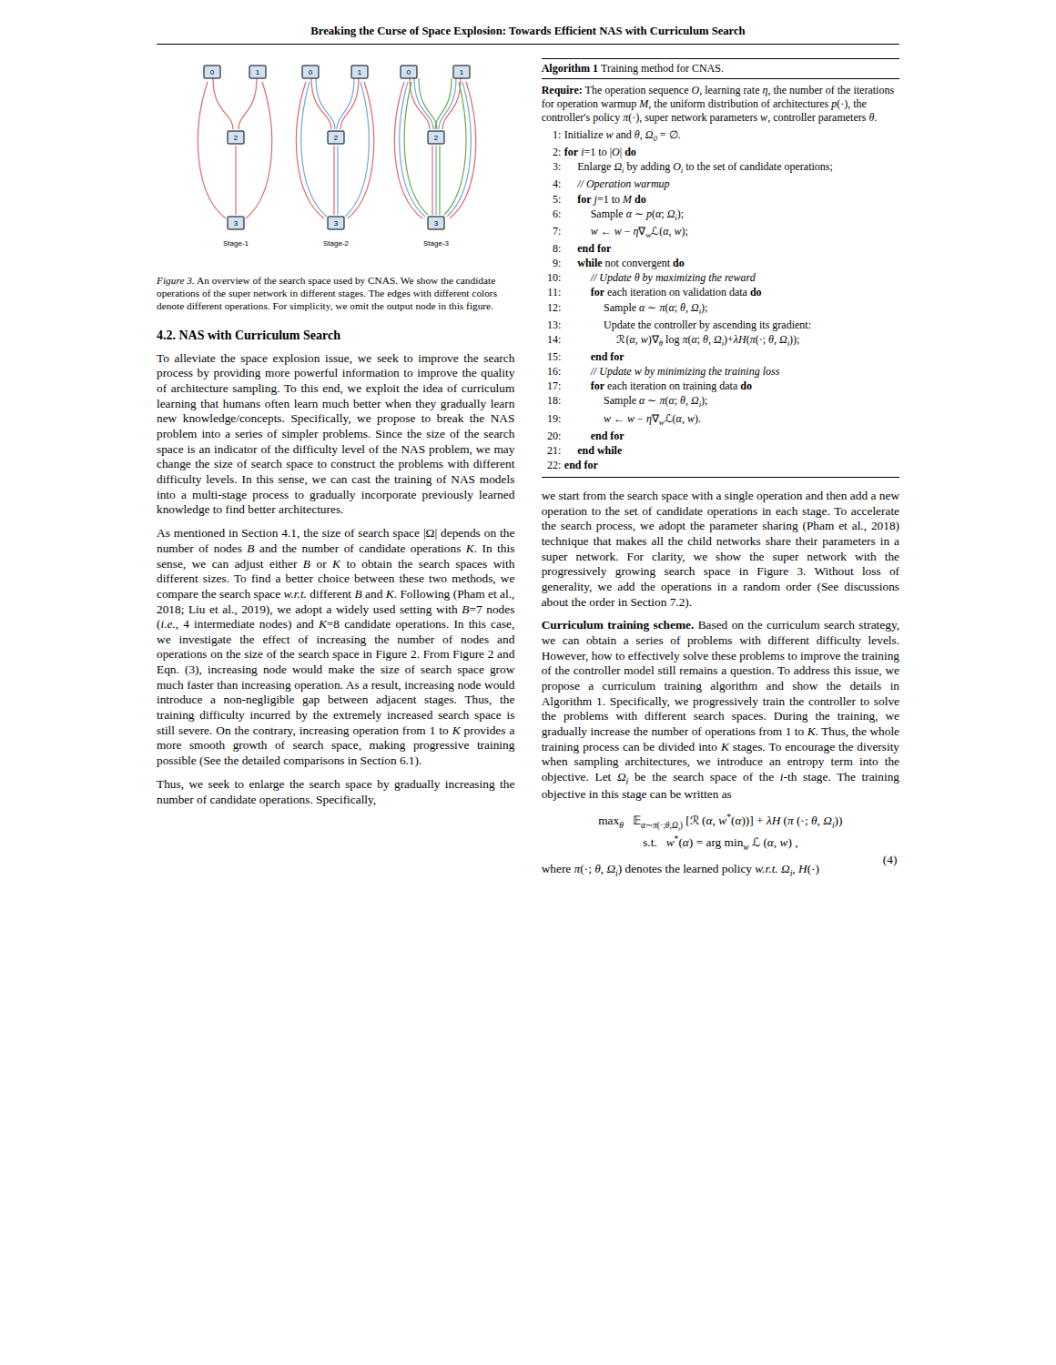Breaking the Curse of Space Explosion: Towards Efficient NAS with Curriculum Search
0 1 2 3 Stage-1 0 1 2 3 Stage-2 0 1 2 3 Stage-3
Figure 3. An overview of the search space used by CNAS. We show the candidate operations of the super network in different stages. The edges with different colors denote different operations. For simplicity, we omit the output node in this figure.
4.2. NAS with Curriculum Search
To alleviate the space explosion issue, we seek to improve the search process by providing more powerful information to improve the quality of architecture sampling. To this end, we exploit the idea of curriculum learning that humans often learn much better when they gradually learn new knowledge/concepts. Specifically, we propose to break the NAS problem into a series of simpler problems. Since the size of the search space is an indicator of the difficulty level of the NAS problem, we may change the size of search space to construct the problems with different difficulty levels. In this sense, we can cast the training of NAS models into a multi-stage process to gradually incorporate previously learned knowledge to find better architectures.
As mentioned in Section 4.1, the size of search space |Ω| depends on the number of nodes B and the number of candidate operations K. In this sense, we can adjust either B or K to obtain the search spaces with different sizes. To find a better choice between these two methods, we compare the search space w.r.t. different B and K. Following (Pham et al., 2018; Liu et al., 2019), we adopt a widely used setting with B=7 nodes (i.e., 4 intermediate nodes) and K=8 candidate operations. In this case, we investigate the effect of increasing the number of nodes and operations on the size of the search space in Figure 2. From Figure 2 and Eqn. (3), increasing node would make the size of search space grow much faster than increasing operation. As a result, increasing node would introduce a non-negligible gap between adjacent stages. Thus, the training difficulty incurred by the extremely increased search space is still severe. On the contrary, increasing operation from 1 to K provides a more smooth growth of search space, making progressive training possible (See the detailed comparisons in Section 6.1).
Thus, we seek to enlarge the search space by gradually increasing the number of candidate operations. Specifically,
Algorithm 1 Training method for CNAS.
Require: The operation sequence O, learning rate η, the number of the iterations for operation warmup M, the uniform distribution of architectures p(·), the controller's policy π(·), super network parameters w, controller parameters θ.
Initialize w and θ, Ω0 = ∅.
for i=1 to |O| do
Enlarge Ωi by adding Oi to the set of candidate operations;
// Operation warmup
for j=1 to M do
Sample α ∼ p(α; Ωi);
w ← w − η∇wℒ(α, w);
end for
while not convergent do
// Update θ by maximizing the reward
for each iteration on validation data do
Sample α ∼ π(α; θ, Ωi);
Update the controller by ascending its gradient:
ℛ(α, w)∇θ log π(α; θ, Ωi)+λH(π(·; θ, Ωi));
end for
// Update w by minimizing the training loss
for each iteration on training data do
Sample α ∼ π(α; θ, Ωi);
w ← w − η∇wℒ(α, w).
end for
end while
end for
we start from the search space with a single operation and then add a new operation to the set of candidate operations in each stage. To accelerate the search process, we adopt the parameter sharing (Pham et al., 2018) technique that makes all the child networks share their parameters in a super network. For clarity, we show the super network with the progressively growing search space in Figure 3. Without loss of generality, we add the operations in a random order (See discussions about the order in Section 7.2).
Curriculum training scheme. Based on the curriculum search strategy, we can obtain a series of problems with different difficulty levels. However, how to effectively solve these problems to improve the training of the controller model still remains a question. To address this issue, we propose a curriculum training algorithm and show the details in Algorithm 1. Specifically, we progressively train the controller to solve the problems with different search spaces. During the training, we gradually increase the number of operations from 1 to K. Thus, the whole training process can be divided into K stages. To encourage the diversity when sampling architectures, we introduce an entropy term into the objective. Let Ωi be the search space of the i-th stage. The training objective in this stage can be written as
maxθ 𝔼α∼π(·;θ,Ωi) [ℛ (α, w*(α))] + λH (π (·; θ, Ωi)) s.t. w*(α) = arg minw ℒ (α, w) , (4)
where π(·; θ, Ωi) denotes the learned policy w.r.t. Ωi, H(·)